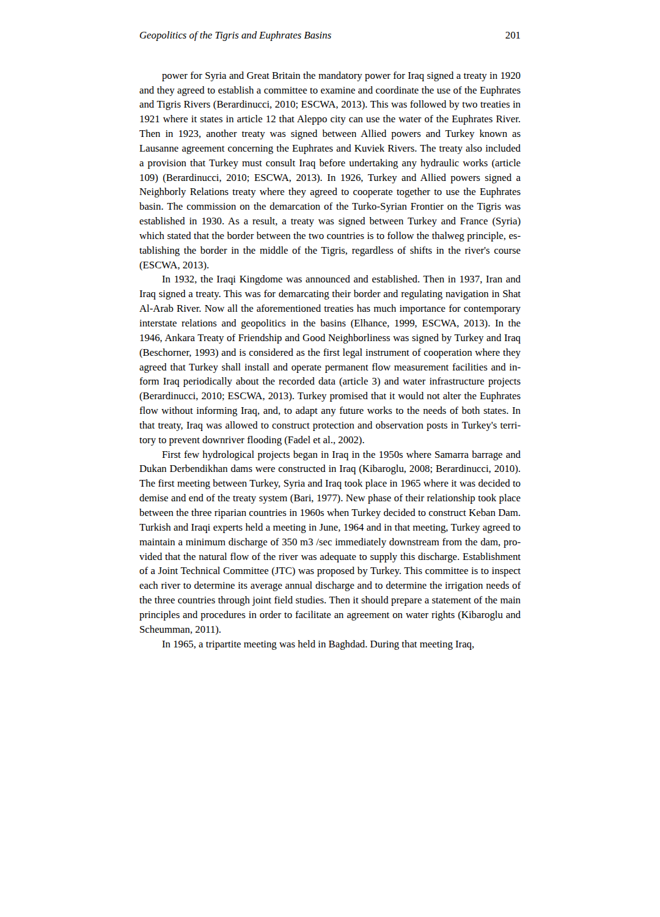Geopolitics of the Tigris and Euphrates Basins 201
power for Syria and Great Britain the mandatory power for Iraq signed a treaty in 1920 and they agreed to establish a committee to examine and coordinate the use of the Euphrates and Tigris Rivers (Berardinucci, 2010; ESCWA, 2013). This was followed by two treaties in 1921 where it states in article 12 that Aleppo city can use the water of the Euphrates River. Then in 1923, another treaty was signed between Allied powers and Turkey known as Lausanne agreement concerning the Euphrates and Kuviek Rivers. The treaty also included a provision that Turkey must consult Iraq before undertaking any hydraulic works (article 109) (Berardinucci, 2010; ESCWA, 2013). In 1926, Turkey and Allied powers signed a Neighborly Relations treaty where they agreed to cooperate together to use the Euphrates basin. The commission on the demarcation of the Turko-Syrian Frontier on the Tigris was established in 1930. As a result, a treaty was signed between Turkey and France (Syria) which stated that the border between the two countries is to follow the thalweg principle, establishing the border in the middle of the Tigris, regardless of shifts in the river's course (ESCWA, 2013).
In 1932, the Iraqi Kingdome was announced and established. Then in 1937, Iran and Iraq signed a treaty. This was for demarcating their border and regulating navigation in Shat Al-Arab River. Now all the aforementioned treaties has much importance for contemporary interstate relations and geopolitics in the basins (Elhance, 1999, ESCWA, 2013). In the 1946, Ankara Treaty of Friendship and Good Neighborliness was signed by Turkey and Iraq (Beschorner, 1993) and is considered as the first legal instrument of cooperation where they agreed that Turkey shall install and operate permanent flow measurement facilities and inform Iraq periodically about the recorded data (article 3) and water infrastructure projects (Berardinucci, 2010; ESCWA, 2013). Turkey promised that it would not alter the Euphrates flow without informing Iraq, and, to adapt any future works to the needs of both states. In that treaty, Iraq was allowed to construct protection and observation posts in Turkey's territory to prevent downriver flooding (Fadel et al., 2002).
First few hydrological projects began in Iraq in the 1950s where Samarra barrage and Dukan Derbendikhan dams were constructed in Iraq (Kibaroglu, 2008; Berardinucci, 2010). The first meeting between Turkey, Syria and Iraq took place in 1965 where it was decided to demise and end of the treaty system (Bari, 1977). New phase of their relationship took place between the three riparian countries in 1960s when Turkey decided to construct Keban Dam. Turkish and Iraqi experts held a meeting in June, 1964 and in that meeting, Turkey agreed to maintain a minimum discharge of 350 m3 /sec immediately downstream from the dam, provided that the natural flow of the river was adequate to supply this discharge. Establishment of a Joint Technical Committee (JTC) was proposed by Turkey. This committee is to inspect each river to determine its average annual discharge and to determine the irrigation needs of the three countries through joint field studies. Then it should prepare a statement of the main principles and procedures in order to facilitate an agreement on water rights (Kibaroglu and Scheumman, 2011).
In 1965, a tripartite meeting was held in Baghdad. During that meeting Iraq,